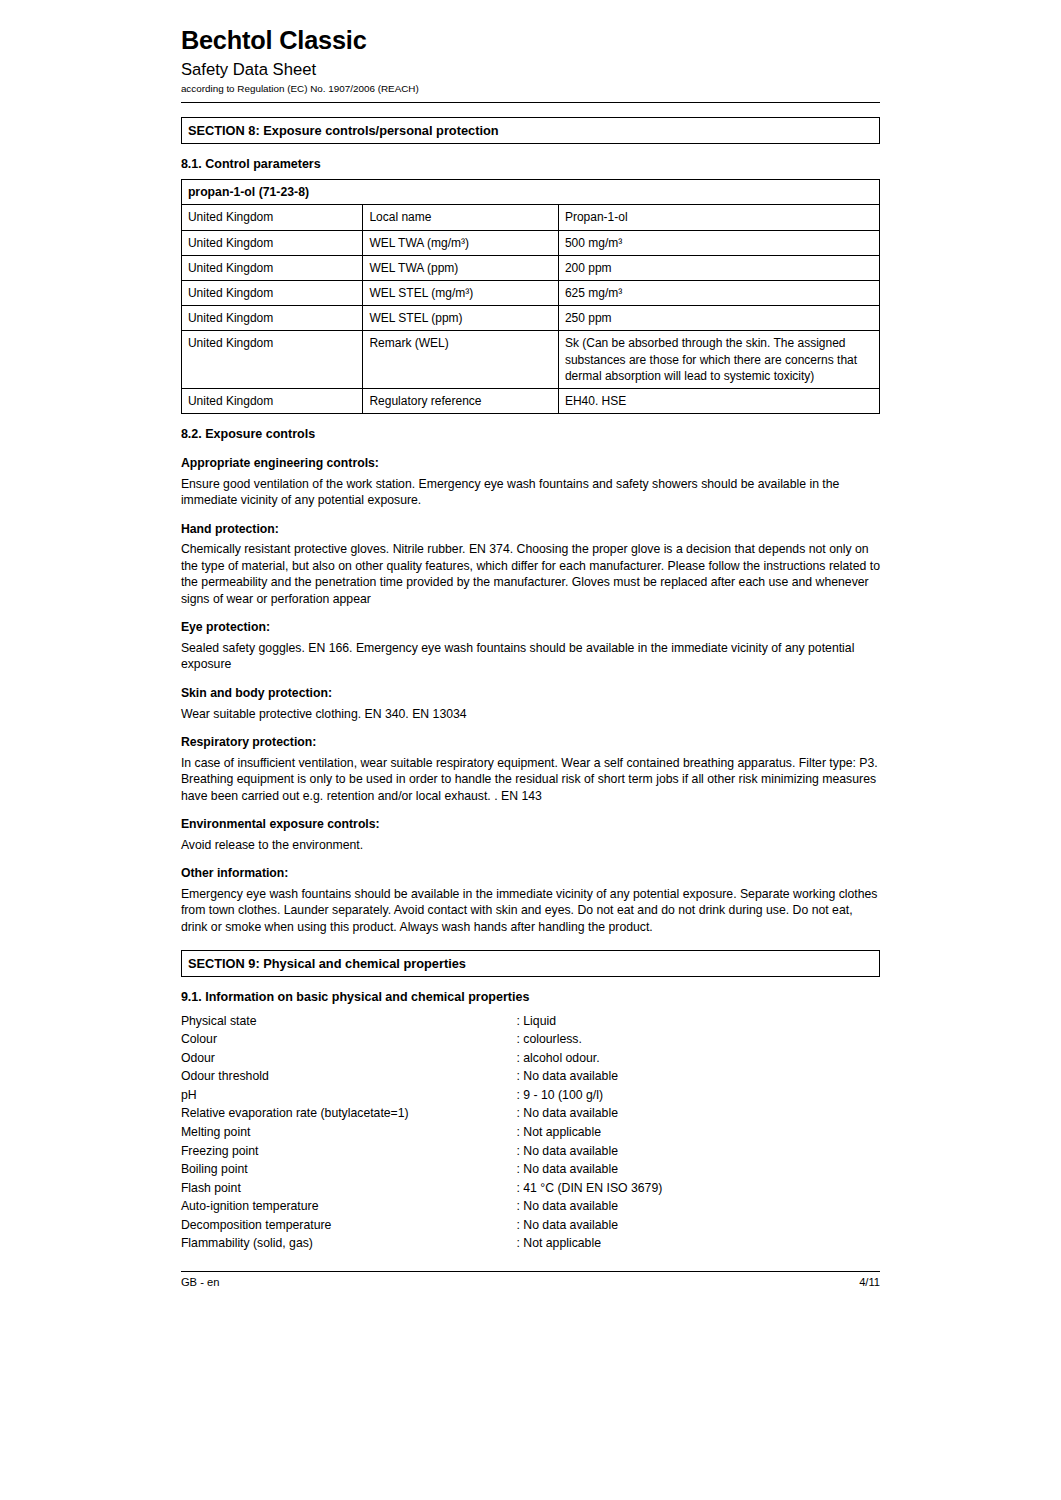Bechtol Classic
Safety Data Sheet
according to Regulation (EC) No. 1907/2006 (REACH)
SECTION 8: Exposure controls/personal protection
8.1. Control parameters
propan-1-ol (71-23-8)
| United Kingdom | Local name | Propan-1-ol |
| United Kingdom | WEL TWA (mg/m³) | 500 mg/m³ |
| United Kingdom | WEL TWA (ppm) | 200 ppm |
| United Kingdom | WEL STEL (mg/m³) | 625 mg/m³ |
| United Kingdom | WEL STEL (ppm) | 250 ppm |
| United Kingdom | Remark (WEL) | Sk (Can be absorbed through the skin. The assigned substances are those for which there are concerns that dermal absorption will lead to systemic toxicity) |
| United Kingdom | Regulatory reference | EH40. HSE |
8.2. Exposure controls
Appropriate engineering controls:
Ensure good ventilation of the work station. Emergency eye wash fountains and safety showers should be available in the immediate vicinity of any potential exposure.
Hand protection:
Chemically resistant protective gloves. Nitrile rubber. EN 374. Choosing the proper glove is a decision that depends not only on the type of material, but also on other quality features, which differ for each manufacturer. Please follow the instructions related to the permeability and the penetration time provided by the manufacturer. Gloves must be replaced after each use and whenever signs of wear or perforation appear
Eye protection:
Sealed safety goggles. EN 166. Emergency eye wash fountains should be available in the immediate vicinity of any potential exposure
Skin and body protection:
Wear suitable protective clothing. EN 340. EN 13034
Respiratory protection:
In case of insufficient ventilation, wear suitable respiratory equipment. Wear a self contained breathing apparatus. Filter type: P3. Breathing equipment is only to be used in order to handle the residual risk of short term jobs if all other risk minimizing measures have been carried out e.g. retention and/or local exhaust. . EN 143
Environmental exposure controls:
Avoid release to the environment.
Other information:
Emergency eye wash fountains should be available in the immediate vicinity of any potential exposure. Separate working clothes from town clothes. Launder separately. Avoid contact with skin and eyes. Do not eat and do not drink during use. Do not eat, drink or smoke when using this product. Always wash hands after handling the product.
SECTION 9: Physical and chemical properties
9.1. Information on basic physical and chemical properties
| Physical state | : Liquid |
| Colour | : colourless. |
| Odour | : alcohol odour. |
| Odour threshold | : No data available |
| pH | : 9 - 10 (100 g/l) |
| Relative evaporation rate (butylacetate=1) | : No data available |
| Melting point | : Not applicable |
| Freezing point | : No data available |
| Boiling point | : No data available |
| Flash point | : 41 °C (DIN EN ISO 3679) |
| Auto-ignition temperature | : No data available |
| Decomposition temperature | : No data available |
| Flammability (solid, gas) | : Not applicable |
GB - en 4/11